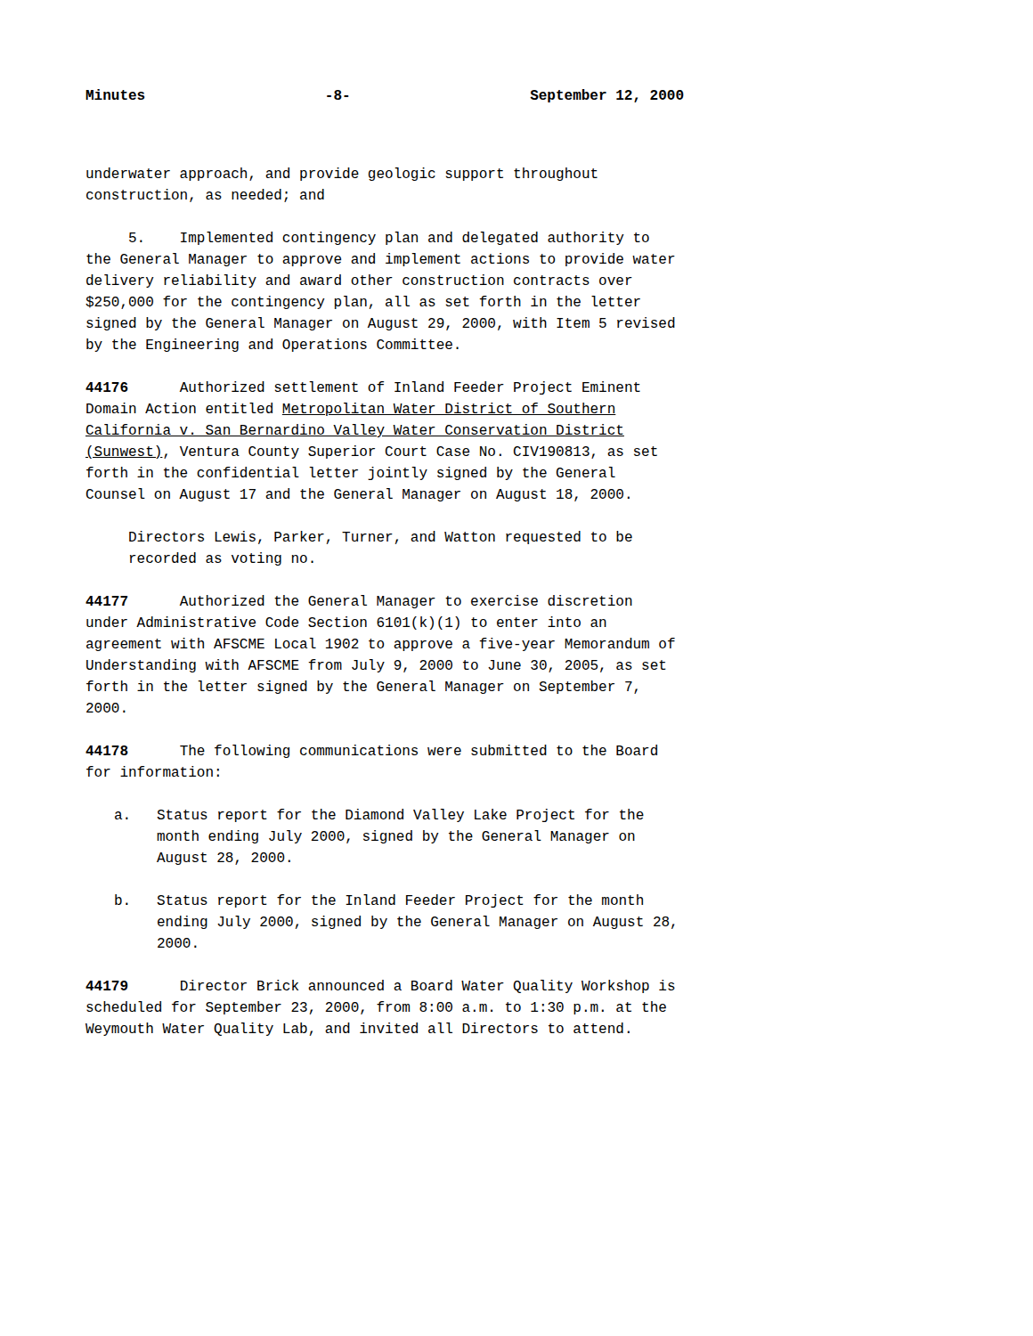Minutes -8- September 12, 2000
underwater approach, and provide geologic support throughout construction, as needed; and
5. Implemented contingency plan and delegated authority to the General Manager to approve and implement actions to provide water delivery reliability and award other construction contracts over $250,000 for the contingency plan, all as set forth in the letter signed by the General Manager on August 29, 2000, with Item 5 revised by the Engineering and Operations Committee.
44176 Authorized settlement of Inland Feeder Project Eminent Domain Action entitled Metropolitan Water District of Southern California v. San Bernardino Valley Water Conservation District (Sunwest), Ventura County Superior Court Case No. CIV190813, as set forth in the confidential letter jointly signed by the General Counsel on August 17 and the General Manager on August 18, 2000.
Directors Lewis, Parker, Turner, and Watton requested to be recorded as voting no.
44177 Authorized the General Manager to exercise discretion under Administrative Code Section 6101(k)(1) to enter into an agreement with AFSCME Local 1902 to approve a five-year Memorandum of Understanding with AFSCME from July 9, 2000 to June 30, 2005, as set forth in the letter signed by the General Manager on September 7, 2000.
44178 The following communications were submitted to the Board for information:
a. Status report for the Diamond Valley Lake Project for the month ending July 2000, signed by the General Manager on August 28, 2000.
b. Status report for the Inland Feeder Project for the month ending July 2000, signed by the General Manager on August 28, 2000.
44179 Director Brick announced a Board Water Quality Workshop is scheduled for September 23, 2000, from 8:00 a.m. to 1:30 p.m. at the Weymouth Water Quality Lab, and invited all Directors to attend.